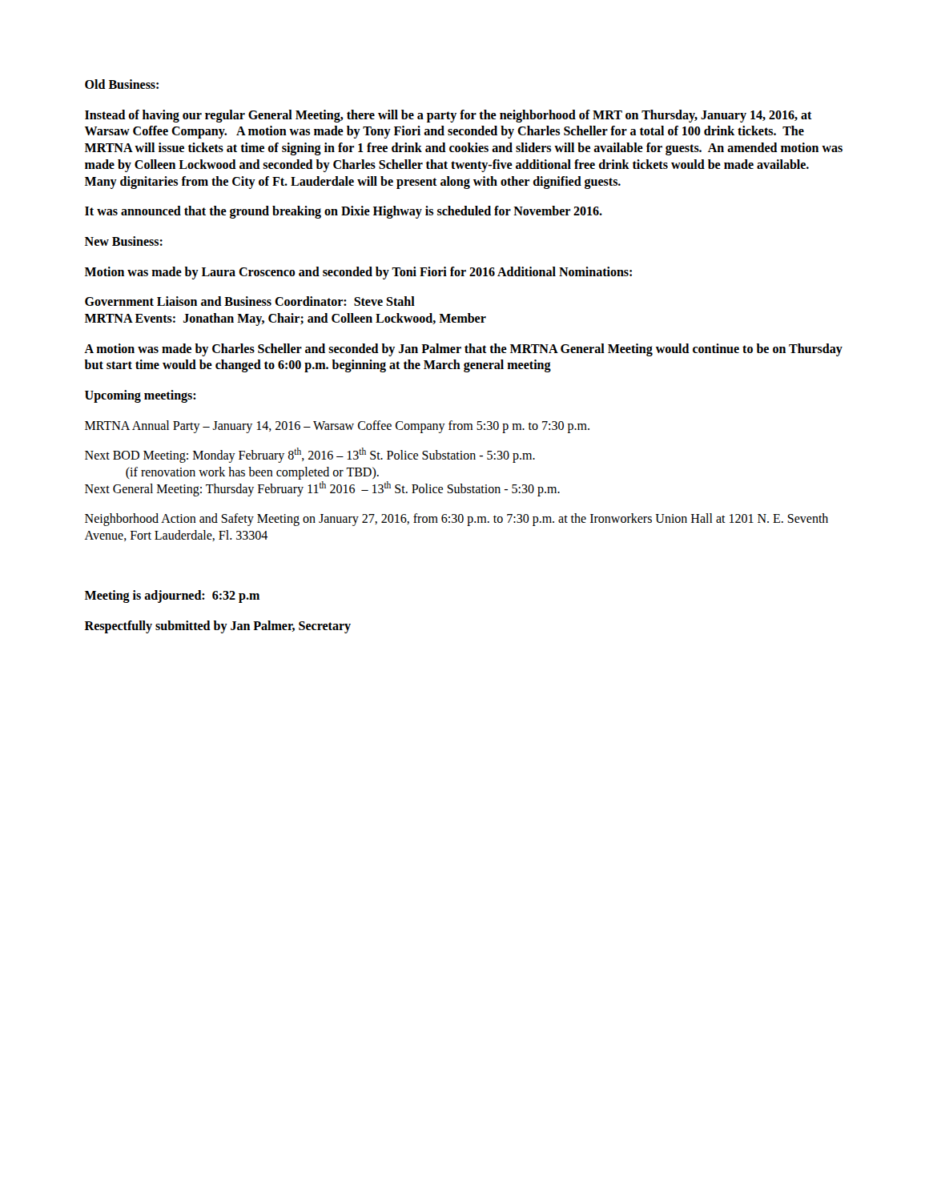Old Business:
Instead of having our regular General Meeting, there will be a party for the neighborhood of MRT on Thursday, January 14, 2016, at Warsaw Coffee Company. A motion was made by Tony Fiori and seconded by Charles Scheller for a total of 100 drink tickets. The MRTNA will issue tickets at time of signing in for 1 free drink and cookies and sliders will be available for guests. An amended motion was made by Colleen Lockwood and seconded by Charles Scheller that twenty-five additional free drink tickets would be made available. Many dignitaries from the City of Ft. Lauderdale will be present along with other dignified guests.
It was announced that the ground breaking on Dixie Highway is scheduled for November 2016.
New Business:
Motion was made by Laura Croscenco and seconded by Toni Fiori for 2016 Additional Nominations:
Government Liaison and Business Coordinator: Steve Stahl
MRTNA Events: Jonathan May, Chair; and Colleen Lockwood, Member
A motion was made by Charles Scheller and seconded by Jan Palmer that the MRTNA General Meeting would continue to be on Thursday but start time would be changed to 6:00 p.m. beginning at the March general meeting
Upcoming meetings:
MRTNA Annual Party – January 14, 2016 – Warsaw Coffee Company from 5:30 p m. to 7:30 p.m.
Next BOD Meeting: Monday February 8th, 2016 – 13th St. Police Substation - 5:30 p.m.
(if renovation work has been completed or TBD).
Next General Meeting: Thursday February 11th 2016 – 13th St. Police Substation - 5:30 p.m.
Neighborhood Action and Safety Meeting on January 27, 2016, from 6:30 p.m. to 7:30 p.m. at the Ironworkers Union Hall at 1201 N. E. Seventh Avenue, Fort Lauderdale, Fl. 33304
Meeting is adjourned: 6:32 p.m
Respectfully submitted by Jan Palmer, Secretary